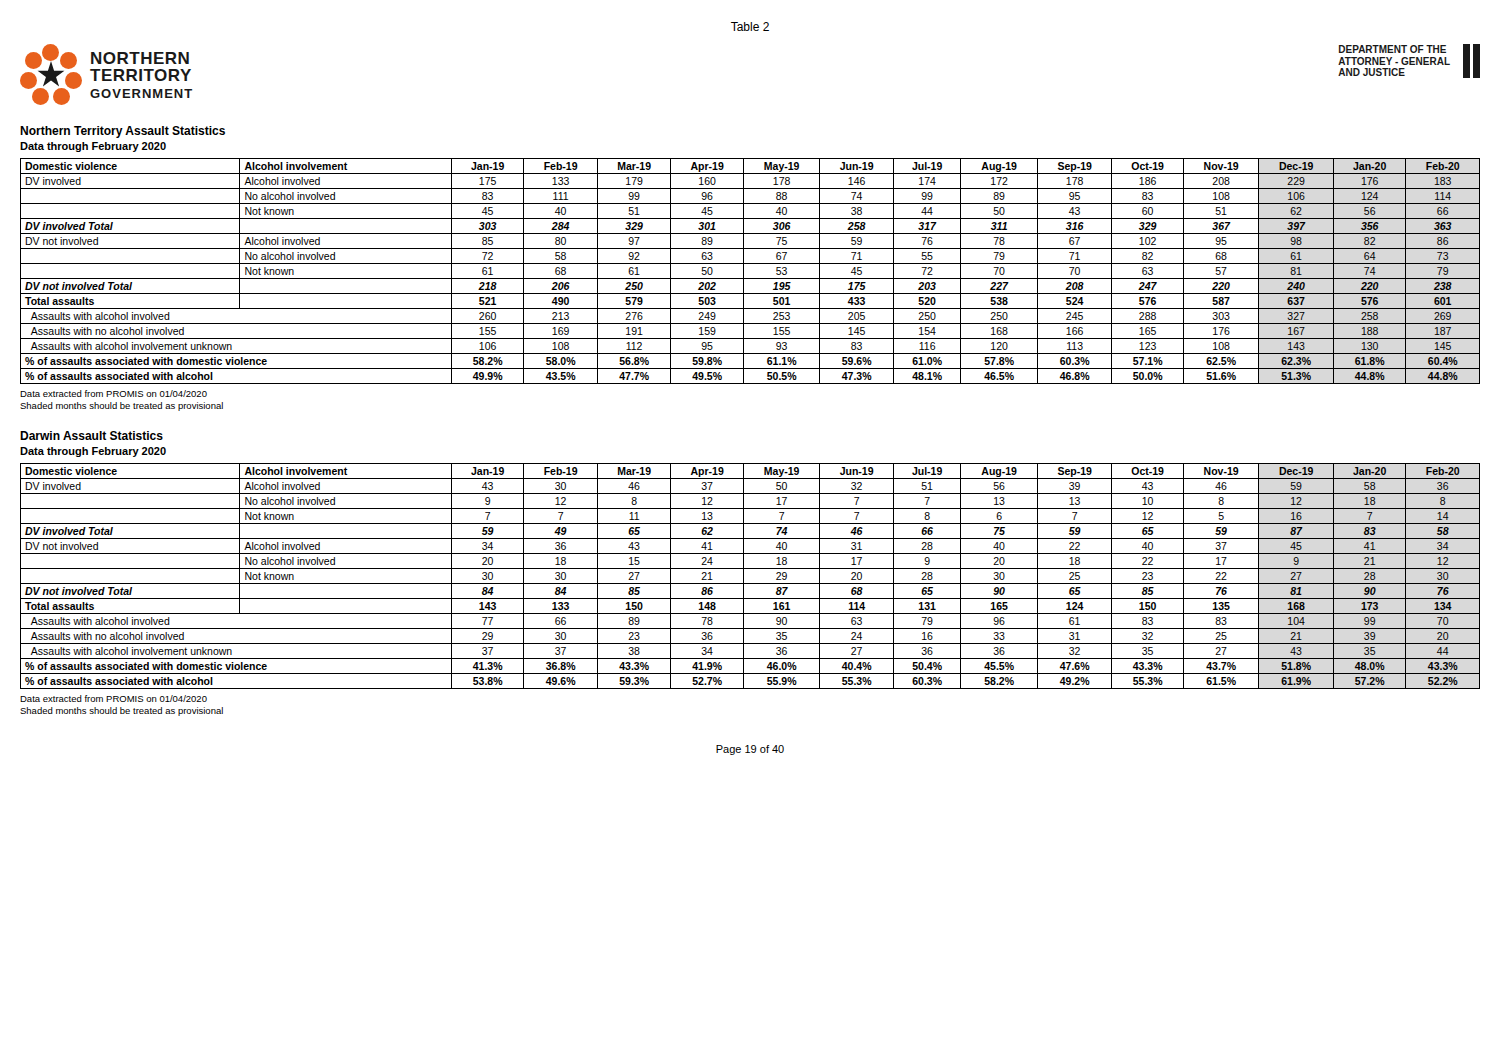Table 2
NORTHERN
TERRITORY
GOVERNMENT
DEPARTMENT OF THE
ATTORNEY - GENERAL
AND JUSTICE
Northern Territory Assault Statistics
Data through February 2020
| Domestic violence | Alcohol involvement | Jan-19 | Feb-19 | Mar-19 | Apr-19 | May-19 | Jun-19 | Jul-19 | Aug-19 | Sep-19 | Oct-19 | Nov-19 | Dec-19 | Jan-20 | Feb-20 |
| --- | --- | --- | --- | --- | --- | --- | --- | --- | --- | --- | --- | --- | --- | --- | --- |
| DV involved | Alcohol involved | 175 | 133 | 179 | 160 | 178 | 146 | 174 | 172 | 178 | 186 | 208 | 229 | 176 | 183 |
| | No alcohol involved | 83 | 111 | 99 | 96 | 88 | 74 | 99 | 89 | 95 | 83 | 108 | 106 | 124 | 114 |
| | Not known | 45 | 40 | 51 | 45 | 40 | 38 | 44 | 50 | 43 | 60 | 51 | 62 | 56 | 66 |
| DV involved Total | | 303 | 284 | 329 | 301 | 306 | 258 | 317 | 311 | 316 | 329 | 367 | 397 | 356 | 363 |
| DV not involved | Alcohol involved | 85 | 80 | 97 | 89 | 75 | 59 | 76 | 78 | 67 | 102 | 95 | 98 | 82 | 86 |
| | No alcohol involved | 72 | 58 | 92 | 63 | 67 | 71 | 55 | 79 | 71 | 82 | 68 | 61 | 64 | 73 |
| | Not known | 61 | 68 | 61 | 50 | 53 | 45 | 72 | 70 | 70 | 63 | 57 | 81 | 74 | 79 |
| DV not involved Total | | 218 | 206 | 250 | 202 | 195 | 175 | 203 | 227 | 208 | 247 | 220 | 240 | 220 | 238 |
| Total assaults | | 521 | 490 | 579 | 503 | 501 | 433 | 520 | 538 | 524 | 576 | 587 | 637 | 576 | 601 |
| Assaults with alcohol involved | 260 | 213 | 276 | 249 | 253 | 205 | 250 | 250 | 245 | 288 | 303 | 327 | 258 | 269 |
| Assaults with no alcohol involved | 155 | 169 | 191 | 159 | 155 | 145 | 154 | 168 | 166 | 165 | 176 | 167 | 188 | 187 |
| Assaults with alcohol involvement unknown | 106 | 108 | 112 | 95 | 93 | 83 | 116 | 120 | 113 | 123 | 108 | 143 | 130 | 145 |
| % of assaults associated with domestic violence | 58.2% | 58.0% | 56.8% | 59.8% | 61.1% | 59.6% | 61.0% | 57.8% | 60.3% | 57.1% | 62.5% | 62.3% | 61.8% | 60.4% |
| % of assaults associated with alcohol | 49.9% | 43.5% | 47.7% | 49.5% | 50.5% | 47.3% | 48.1% | 46.5% | 46.8% | 50.0% | 51.6% | 51.3% | 44.8% | 44.8% |
Data extracted from PROMIS on 01/04/2020
Shaded months should be treated as provisional
Darwin Assault Statistics
Data through February 2020
| Domestic violence | Alcohol involvement | Jan-19 | Feb-19 | Mar-19 | Apr-19 | May-19 | Jun-19 | Jul-19 | Aug-19 | Sep-19 | Oct-19 | Nov-19 | Dec-19 | Jan-20 | Feb-20 |
| --- | --- | --- | --- | --- | --- | --- | --- | --- | --- | --- | --- | --- | --- | --- | --- |
| DV involved | Alcohol involved | 43 | 30 | 46 | 37 | 50 | 32 | 51 | 56 | 39 | 43 | 46 | 59 | 58 | 36 |
| | No alcohol involved | 9 | 12 | 8 | 12 | 17 | 7 | 7 | 13 | 13 | 10 | 8 | 12 | 18 | 8 |
| | Not known | 7 | 7 | 11 | 13 | 7 | 7 | 8 | 6 | 7 | 12 | 5 | 16 | 7 | 14 |
| DV involved Total | | 59 | 49 | 65 | 62 | 74 | 46 | 66 | 75 | 59 | 65 | 59 | 87 | 83 | 58 |
| DV not involved | Alcohol involved | 34 | 36 | 43 | 41 | 40 | 31 | 28 | 40 | 22 | 40 | 37 | 45 | 41 | 34 |
| | No alcohol involved | 20 | 18 | 15 | 24 | 18 | 17 | 9 | 20 | 18 | 22 | 17 | 9 | 21 | 12 |
| | Not known | 30 | 30 | 27 | 21 | 29 | 20 | 28 | 30 | 25 | 23 | 22 | 27 | 28 | 30 |
| DV not involved Total | | 84 | 84 | 85 | 86 | 87 | 68 | 65 | 90 | 65 | 85 | 76 | 81 | 90 | 76 |
| Total assaults | | 143 | 133 | 150 | 148 | 161 | 114 | 131 | 165 | 124 | 150 | 135 | 168 | 173 | 134 |
| Assaults with alcohol involved | 77 | 66 | 89 | 78 | 90 | 63 | 79 | 96 | 61 | 83 | 83 | 104 | 99 | 70 |
| Assaults with no alcohol involved | 29 | 30 | 23 | 36 | 35 | 24 | 16 | 33 | 31 | 32 | 25 | 21 | 39 | 20 |
| Assaults with alcohol involvement unknown | 37 | 37 | 38 | 34 | 36 | 27 | 36 | 36 | 32 | 35 | 27 | 43 | 35 | 44 |
| % of assaults associated with domestic violence | 41.3% | 36.8% | 43.3% | 41.9% | 46.0% | 40.4% | 50.4% | 45.5% | 47.6% | 43.3% | 43.7% | 51.8% | 48.0% | 43.3% |
| % of assaults associated with alcohol | 53.8% | 49.6% | 59.3% | 52.7% | 55.9% | 55.3% | 60.3% | 58.2% | 49.2% | 55.3% | 61.5% | 61.9% | 57.2% | 52.2% |
Data extracted from PROMIS on 01/04/2020
Shaded months should be treated as provisional
Page 19 of 40